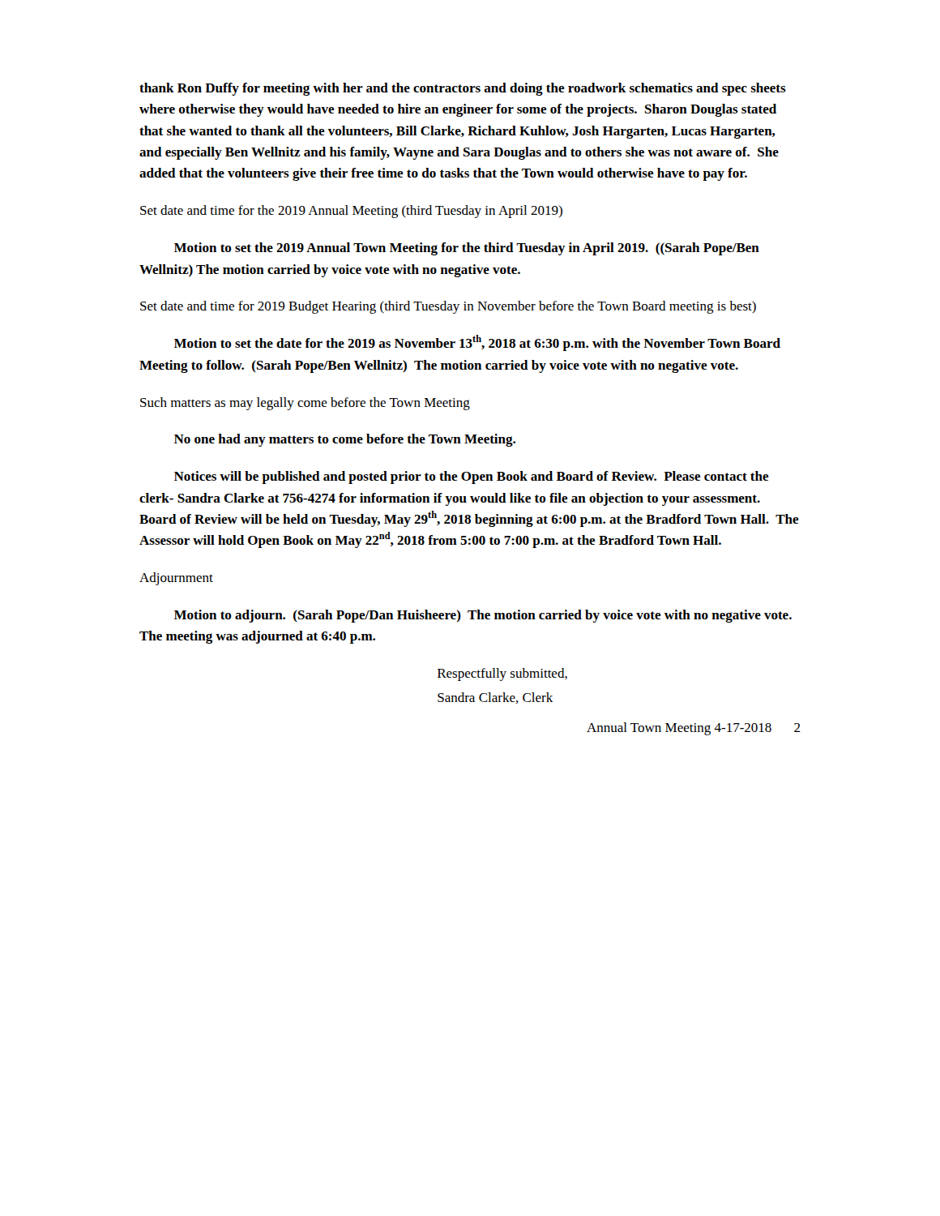thank Ron Duffy for meeting with her and the contractors and doing the roadwork schematics and spec sheets where otherwise they would have needed to hire an engineer for some of the projects. Sharon Douglas stated that she wanted to thank all the volunteers, Bill Clarke, Richard Kuhlow, Josh Hargarten, Lucas Hargarten, and especially Ben Wellnitz and his family, Wayne and Sara Douglas and to others she was not aware of. She added that the volunteers give their free time to do tasks that the Town would otherwise have to pay for.
Set date and time for the 2019 Annual Meeting (third Tuesday in April 2019)
Motion to set the 2019 Annual Town Meeting for the third Tuesday in April 2019. ((Sarah Pope/Ben Wellnitz) The motion carried by voice vote with no negative vote.
Set date and time for 2019 Budget Hearing (third Tuesday in November before the Town Board meeting is best)
Motion to set the date for the 2019 as November 13th, 2018 at 6:30 p.m. with the November Town Board Meeting to follow. (Sarah Pope/Ben Wellnitz) The motion carried by voice vote with no negative vote.
Such matters as may legally come before the Town Meeting
No one had any matters to come before the Town Meeting.
Notices will be published and posted prior to the Open Book and Board of Review. Please contact the clerk- Sandra Clarke at 756-4274 for information if you would like to file an objection to your assessment. Board of Review will be held on Tuesday, May 29th, 2018 beginning at 6:00 p.m. at the Bradford Town Hall. The Assessor will hold Open Book on May 22nd, 2018 from 5:00 to 7:00 p.m. at the Bradford Town Hall.
Adjournment
Motion to adjourn. (Sarah Pope/Dan Huisheere) The motion carried by voice vote with no negative vote. The meeting was adjourned at 6:40 p.m.
Respectfully submitted,
Sandra Clarke, Clerk
Annual Town Meeting 4-17-20182